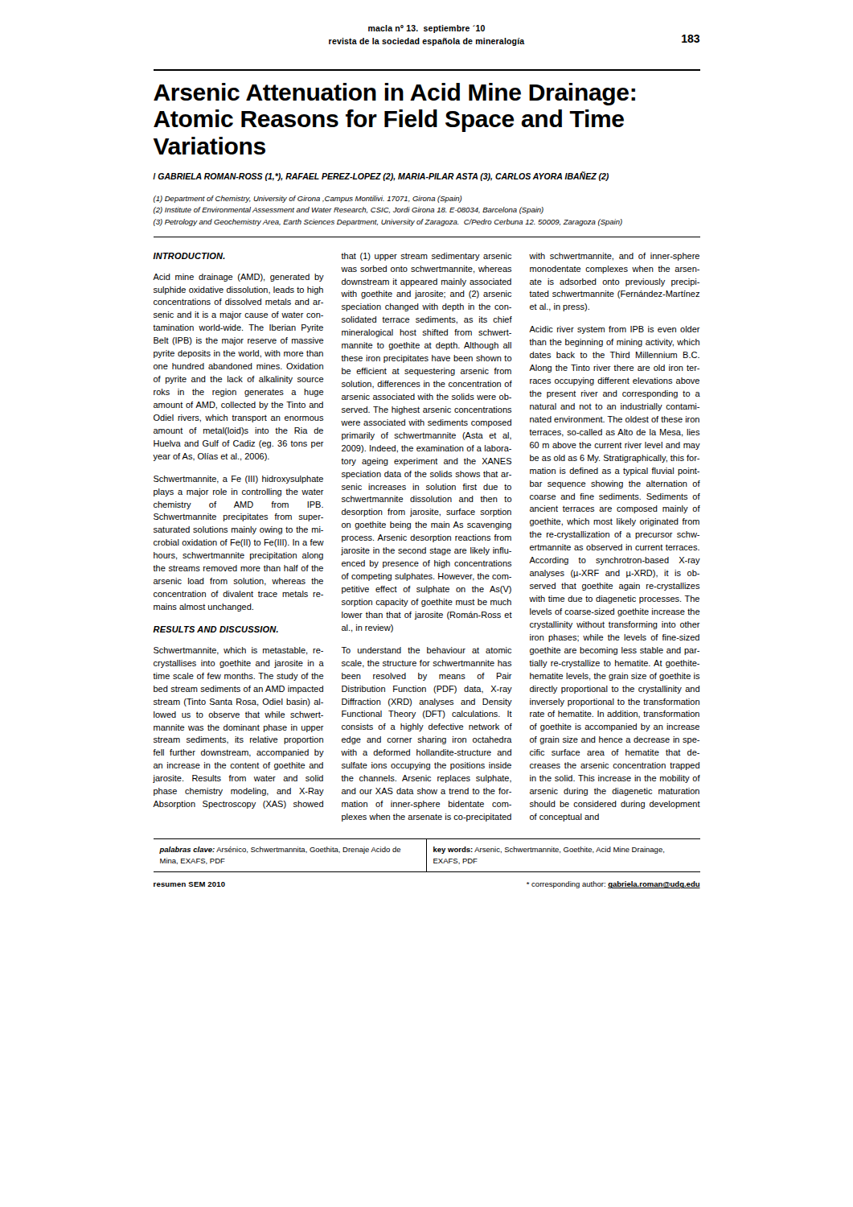macla nº 13. septiembre ´10
revista de la sociedad española de mineralogía
183
Arsenic Attenuation in Acid Mine Drainage: Atomic Reasons for Field Space and Time Variations
/ GABRIELA ROMAN-ROSS (1,*), RAFAEL PEREZ-LOPEZ (2), MARIA-PILAR ASTA (3), CARLOS AYORA IBAÑEZ (2)
(1) Department of Chemistry, University of Girona ,Campus Montilivi. 17071, Girona (Spain)
(2) Institute of Environmental Assessment and Water Research, CSIC, Jordi Girona 18. E-08034, Barcelona (Spain)
(3) Petrology and Geochemistry Area, Earth Sciences Department, University of Zaragoza. C/Pedro Cerbuna 12. 50009, Zaragoza (Spain)
INTRODUCTION.
Acid mine drainage (AMD), generated by sulphide oxidative dissolution, leads to high concentrations of dissolved metals and arsenic and it is a major cause of water contamination world-wide. The Iberian Pyrite Belt (IPB) is the major reserve of massive pyrite deposits in the world, with more than one hundred abandoned mines. Oxidation of pyrite and the lack of alkalinity source roks in the region generates a huge amount of AMD, collected by the Tinto and Odiel rivers, which transport an enormous amount of metal(loid)s into the Ria de Huelva and Gulf of Cadiz (eg. 36 tons per year of As, Olías et al., 2006).
Schwertmannite, a Fe (III) hidroxysulphate plays a major role in controlling the water chemistry of AMD from IPB. Schwertmannite precipitates from supersaturated solutions mainly owing to the microbial oxidation of Fe(II) to Fe(III). In a few hours, schwertmannite precipitation along the streams removed more than half of the arsenic load from solution, whereas the concentration of divalent trace metals remains almost unchanged.
RESULTS AND DISCUSSION.
Schwertmannite, which is metastable, recrystallises into goethite and jarosite in a time scale of few months. The study of the bed stream sediments of an AMD impacted stream (Tinto Santa Rosa, Odiel basin) allowed us to observe that while schwertmannite was the dominant phase in upper stream sediments, its relative proportion fell further downstream, accompanied by an increase in the content of goethite and jarosite. Results from water and solid phase chemistry modeling, and X-Ray Absorption Spectroscopy (XAS) showed that (1) upper stream sedimentary arsenic was sorbed onto schwertmannite, whereas downstream it appeared mainly associated with goethite and jarosite; and (2) arsenic speciation changed with depth in the consolidated terrace sediments, as its chief mineralogical host shifted from schwertmannite to goethite at depth. Although all these iron precipitates have been shown to be efficient at sequestering arsenic from solution, differences in the concentration of arsenic associated with the solids were observed. The highest arsenic concentrations were associated with sediments composed primarily of schwertmannite (Asta et al, 2009). Indeed, the examination of a laboratory ageing experiment and the XANES speciation data of the solids shows that arsenic increases in solution first due to schwertmannite dissolution and then to desorption from jarosite, surface sorption on goethite being the main As scavenging process. Arsenic desorption reactions from jarosite in the second stage are likely influenced by presence of high concentrations of competing sulphates. However, the competitive effect of sulphate on the As(V) sorption capacity of goethite must be much lower than that of jarosite (Román-Ross et al., in review)
To understand the behaviour at atomic scale, the structure for schwertmannite has been resolved by means of Pair Distribution Function (PDF) data, X-ray Diffraction (XRD) analyses and Density Functional Theory (DFT) calculations. It consists of a highly defective network of edge and corner sharing iron octahedra with a deformed hollandite-structure and sulfate ions occupying the positions inside the channels. Arsenic replaces sulphate, and our XAS data show a trend to the formation of inner-sphere bidentate complexes when the arsenate is co-precipitated with schwertmannite, and of inner-sphere monodentate complexes when the arsenate is adsorbed onto previously precipitated schwertmannite (Fernández-Martínez et al., in press).
Acidic river system from IPB is even older than the beginning of mining activity, which dates back to the Third Millennium B.C. Along the Tinto river there are old iron terraces occupying different elevations above the present river and corresponding to a natural and not to an industrially contaminated environment. The oldest of these iron terraces, so-called as Alto de la Mesa, lies 60 m above the current river level and may be as old as 6 My. Stratigraphically, this formation is defined as a typical fluvial point-bar sequence showing the alternation of coarse and fine sediments. Sediments of ancient terraces are composed mainly of goethite, which most likely originated from the re-crystallization of a precursor schwertmannite as observed in current terraces. According to synchrotron-based X-ray analyses (µ-XRF and µ-XRD), it is observed that goethite again re-crystallizes with time due to diagenetic processes. The levels of coarse-sized goethite increase the crystallinity without transforming into other iron phases; while the levels of fine-sized goethite are becoming less stable and partially re-crystallize to hematite. At goethite-hematite levels, the grain size of goethite is directly proportional to the crystallinity and inversely proportional to the transformation rate of hematite. In addition, transformation of goethite is accompanied by an increase of grain size and hence a decrease in specific surface area of hematite that decreases the arsenic concentration trapped in the solid. This increase in the mobility of arsenic during the diagenetic maturation should be considered during development of conceptual and
palabras clave: Arsénico, Schwertmannita, Goethita, Drenaje Acido de Mina, EXAFS, PDF
key words: Arsenic, Schwertmannite, Goethite, Acid Mine Drainage, EXAFS, PDF
resumen SEM 2010
* corresponding author: gabriela.roman@udg.edu